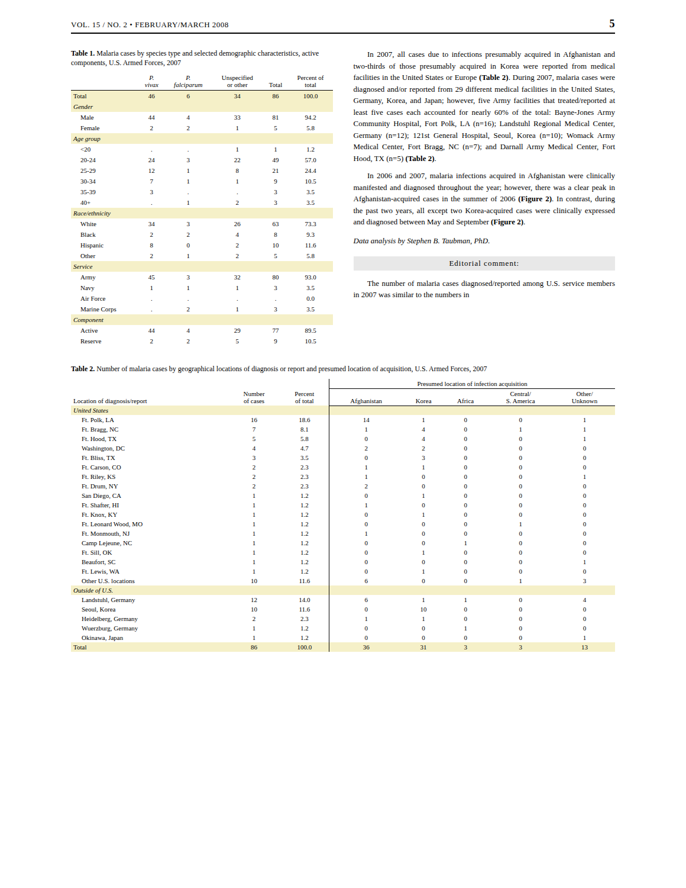VOL. 15 / NO. 2 • FEBRUARY/MARCH 2008
5
Table 1. Malaria cases by species type and selected demographic characteristics, active components, U.S. Armed Forces, 2007
| | P. vivax | P. falciparum | Unspecified or other | Total | Percent of total |
| --- | --- | --- | --- | --- | --- |
| Total | 46 | 6 | 34 | 86 | 100.0 |
| Gender |
| Male | 44 | 4 | 33 | 81 | 94.2 |
| Female | 2 | 2 | 1 | 5 | 5.8 |
| Age group |
| <20 | . | . | 1 | 1 | 1.2 |
| 20-24 | 24 | 3 | 22 | 49 | 57.0 |
| 25-29 | 12 | 1 | 8 | 21 | 24.4 |
| 30-34 | 7 | 1 | 1 | 9 | 10.5 |
| 35-39 | 3 | . | . | 3 | 3.5 |
| 40+ | . | 1 | 2 | 3 | 3.5 |
| Race/ethnicity |
| White | 34 | 3 | 26 | 63 | 73.3 |
| Black | 2 | 2 | 4 | 8 | 9.3 |
| Hispanic | 8 | 0 | 2 | 10 | 11.6 |
| Other | 2 | 1 | 2 | 5 | 5.8 |
| Service |
| Army | 45 | 3 | 32 | 80 | 93.0 |
| Navy | 1 | 1 | 1 | 3 | 3.5 |
| Air Force | . | . | . | . | 0.0 |
| Marine Corps | . | 2 | 1 | 3 | 3.5 |
| Component |
| Active | 44 | 4 | 29 | 77 | 89.5 |
| Reserve | 2 | 2 | 5 | 9 | 10.5 |
In 2007, all cases due to infections presumably acquired in Afghanistan and two-thirds of those presumably acquired in Korea were reported from medical facilities in the United States or Europe (Table 2). During 2007, malaria cases were diagnosed and/or reported from 29 different medical facilities in the United States, Germany, Korea, and Japan; however, five Army facilities that treated/reported at least five cases each accounted for nearly 60% of the total: Bayne-Jones Army Community Hospital, Fort Polk, LA (n=16); Landstuhl Regional Medical Center, Germany (n=12); 121st General Hospital, Seoul, Korea (n=10); Womack Army Medical Center, Fort Bragg, NC (n=7); and Darnall Army Medical Center, Fort Hood, TX (n=5) (Table 2).
In 2006 and 2007, malaria infections acquired in Afghanistan were clinically manifested and diagnosed throughout the year; however, there was a clear peak in Afghanistan-acquired cases in the summer of 2006 (Figure 2). In contrast, during the past two years, all except two Korea-acquired cases were clinically expressed and diagnosed between May and September (Figure 2).
Data analysis by Stephen B. Taubman, PhD.
Editorial comment:
The number of malaria cases diagnosed/reported among U.S. service members in 2007 was similar to the numbers in
Table 2. Number of malaria cases by geographical locations of diagnosis or report and presumed location of acquisition, U.S. Armed Forces, 2007
| Location of diagnosis/report | Number of cases | Percent of total | Presumed location of infection acquisition |
| --- | --- | --- | --- |
| Afghanistan | Korea | Africa | Central/ S. America | Other/ Unknown |
| United States | |
| Ft. Polk, LA | 16 | 18.6 | 14 | 1 | 0 | 0 | 1 |
| Ft. Bragg, NC | 7 | 8.1 | 1 | 4 | 0 | 1 | 1 |
| Ft. Hood, TX | 5 | 5.8 | 0 | 4 | 0 | 0 | 1 |
| Washington, DC | 4 | 4.7 | 2 | 2 | 0 | 0 | 0 |
| Ft. Bliss, TX | 3 | 3.5 | 0 | 3 | 0 | 0 | 0 |
| Ft. Carson, CO | 2 | 2.3 | 1 | 1 | 0 | 0 | 0 |
| Ft. Riley, KS | 2 | 2.3 | 1 | 0 | 0 | 0 | 1 |
| Ft. Drum, NY | 2 | 2.3 | 2 | 0 | 0 | 0 | 0 |
| San Diego, CA | 1 | 1.2 | 0 | 1 | 0 | 0 | 0 |
| Ft. Shafter, HI | 1 | 1.2 | 1 | 0 | 0 | 0 | 0 |
| Ft. Knox, KY | 1 | 1.2 | 0 | 1 | 0 | 0 | 0 |
| Ft. Leonard Wood, MO | 1 | 1.2 | 0 | 0 | 0 | 1 | 0 |
| Ft. Monmouth, NJ | 1 | 1.2 | 1 | 0 | 0 | 0 | 0 |
| Camp Lejeune, NC | 1 | 1.2 | 0 | 0 | 1 | 0 | 0 |
| Ft. Sill, OK | 1 | 1.2 | 0 | 1 | 0 | 0 | 0 |
| Beaufort, SC | 1 | 1.2 | 0 | 0 | 0 | 0 | 1 |
| Ft. Lewis, WA | 1 | 1.2 | 0 | 1 | 0 | 0 | 0 |
| Other U.S. locations | 10 | 11.6 | 6 | 0 | 0 | 1 | 3 |
| Outside of U.S. | |
| Landstuhl, Germany | 12 | 14.0 | 6 | 1 | 1 | 0 | 4 |
| Seoul, Korea | 10 | 11.6 | 0 | 10 | 0 | 0 | 0 |
| Heidelberg, Germany | 2 | 2.3 | 1 | 1 | 0 | 0 | 0 |
| Wuerzburg, Germany | 1 | 1.2 | 0 | 0 | 1 | 0 | 0 |
| Okinawa, Japan | 1 | 1.2 | 0 | 0 | 0 | 0 | 1 |
| Total | 86 | 100.0 | 36 | 31 | 3 | 3 | 13 |